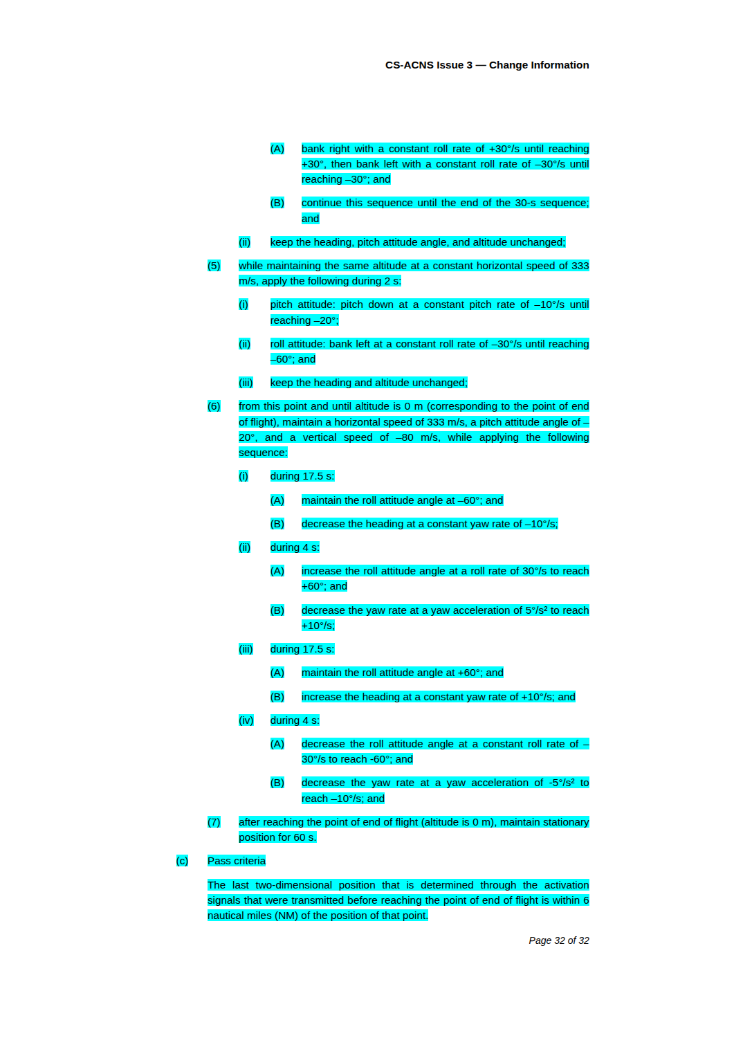CS-ACNS Issue 3 — Change Information
(A)
bank right with a constant roll rate of +30°/s until reaching +30°, then bank left with a constant roll rate of –30°/s until reaching –30°; and
(B)
continue this sequence until the end of the 30-s sequence; and
(ii)
keep the heading, pitch attitude angle, and altitude unchanged;
(5)
while maintaining the same altitude at a constant horizontal speed of 333 m/s, apply the following during 2 s:
(i)
pitch attitude: pitch down at a constant pitch rate of –10°/s until reaching –20°;
(ii)
roll attitude: bank left at a constant roll rate of –30°/s until reaching –60°; and
(iii)
keep the heading and altitude unchanged;
(6)
from this point and until altitude is 0 m (corresponding to the point of end of flight), maintain a horizontal speed of 333 m/s, a pitch attitude angle of –20°, and a vertical speed of –80 m/s, while applying the following sequence:
(i)
during 17.5 s:
(A)
maintain the roll attitude angle at –60°; and
(B)
decrease the heading at a constant yaw rate of –10°/s;
(ii)
during 4 s:
(A)
increase the roll attitude angle at a roll rate of 30°/s to reach +60°; and
(B)
decrease the yaw rate at a yaw acceleration of 5°/s² to reach +10°/s;
(iii)
during 17.5 s:
(A)
maintain the roll attitude angle at +60°; and
(B)
increase the heading at a constant yaw rate of +10°/s; and
(iv)
during 4 s:
(A)
decrease the roll attitude angle at a constant roll rate of –30°/s to reach -60°; and
(B)
decrease the yaw rate at a yaw acceleration of -5°/s² to reach –10°/s; and
(7)
after reaching the point of end of flight (altitude is 0 m), maintain stationary position for 60 s.
(c)
Pass criteria
The last two-dimensional position that is determined through the activation signals that were transmitted before reaching the point of end of flight is within 6 nautical miles (NM) of the position of that point.
Page 32 of 32